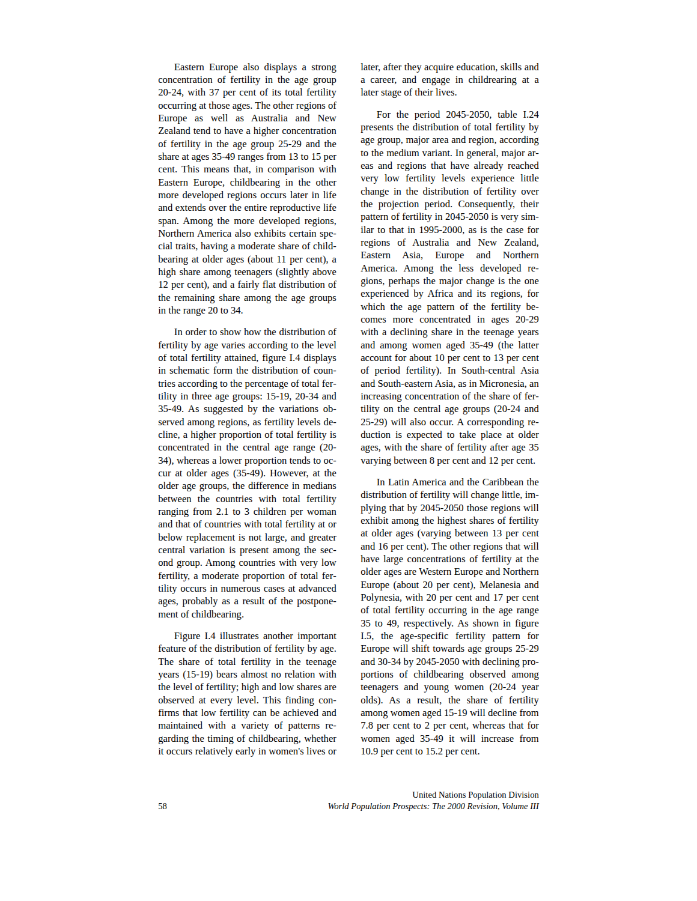Eastern Europe also displays a strong concentration of fertility in the age group 20-24, with 37 per cent of its total fertility occurring at those ages. The other regions of Europe as well as Australia and New Zealand tend to have a higher concentration of fertility in the age group 25-29 and the share at ages 35-49 ranges from 13 to 15 per cent. This means that, in comparison with Eastern Europe, childbearing in the other more developed regions occurs later in life and extends over the entire reproductive life span. Among the more developed regions, Northern America also exhibits certain special traits, having a moderate share of childbearing at older ages (about 11 per cent), a high share among teenagers (slightly above 12 per cent), and a fairly flat distribution of the remaining share among the age groups in the range 20 to 34.
In order to show how the distribution of fertility by age varies according to the level of total fertility attained, figure I.4 displays in schematic form the distribution of countries according to the percentage of total fertility in three age groups: 15-19, 20-34 and 35-49. As suggested by the variations observed among regions, as fertility levels decline, a higher proportion of total fertility is concentrated in the central age range (20-34), whereas a lower proportion tends to occur at older ages (35-49). However, at the older age groups, the difference in medians between the countries with total fertility ranging from 2.1 to 3 children per woman and that of countries with total fertility at or below replacement is not large, and greater central variation is present among the second group. Among countries with very low fertility, a moderate proportion of total fertility occurs in numerous cases at advanced ages, probably as a result of the postponement of childbearing.
Figure I.4 illustrates another important feature of the distribution of fertility by age. The share of total fertility in the teenage years (15-19) bears almost no relation with the level of fertility; high and low shares are observed at every level. This finding confirms that low fertility can be achieved and maintained with a variety of patterns regarding the timing of childbearing, whether it occurs relatively early in women's lives or later, after they acquire education, skills and a career, and engage in childrearing at a later stage of their lives.
For the period 2045-2050, table I.24 presents the distribution of total fertility by age group, major area and region, according to the medium variant. In general, major areas and regions that have already reached very low fertility levels experience little change in the distribution of fertility over the projection period. Consequently, their pattern of fertility in 2045-2050 is very similar to that in 1995-2000, as is the case for regions of Australia and New Zealand, Eastern Asia, Europe and Northern America. Among the less developed regions, perhaps the major change is the one experienced by Africa and its regions, for which the age pattern of the fertility becomes more concentrated in ages 20-29 with a declining share in the teenage years and among women aged 35-49 (the latter account for about 10 per cent to 13 per cent of period fertility). In South-central Asia and South-eastern Asia, as in Micronesia, an increasing concentration of the share of fertility on the central age groups (20-24 and 25-29) will also occur. A corresponding reduction is expected to take place at older ages, with the share of fertility after age 35 varying between 8 per cent and 12 per cent.
In Latin America and the Caribbean the distribution of fertility will change little, implying that by 2045-2050 those regions will exhibit among the highest shares of fertility at older ages (varying between 13 per cent and 16 per cent). The other regions that will have large concentrations of fertility at the older ages are Western Europe and Northern Europe (about 20 per cent), Melanesia and Polynesia, with 20 per cent and 17 per cent of total fertility occurring in the age range 35 to 49, respectively. As shown in figure I.5, the age-specific fertility pattern for Europe will shift towards age groups 25-29 and 30-34 by 2045-2050 with declining proportions of childbearing observed among teenagers and young women (20-24 year olds). As a result, the share of fertility among women aged 15-19 will decline from 7.8 per cent to 2 per cent, whereas that for women aged 35-49 it will increase from 10.9 per cent to 15.2 per cent.
58
United Nations Population Division
World Population Prospects: The 2000 Revision, Volume III